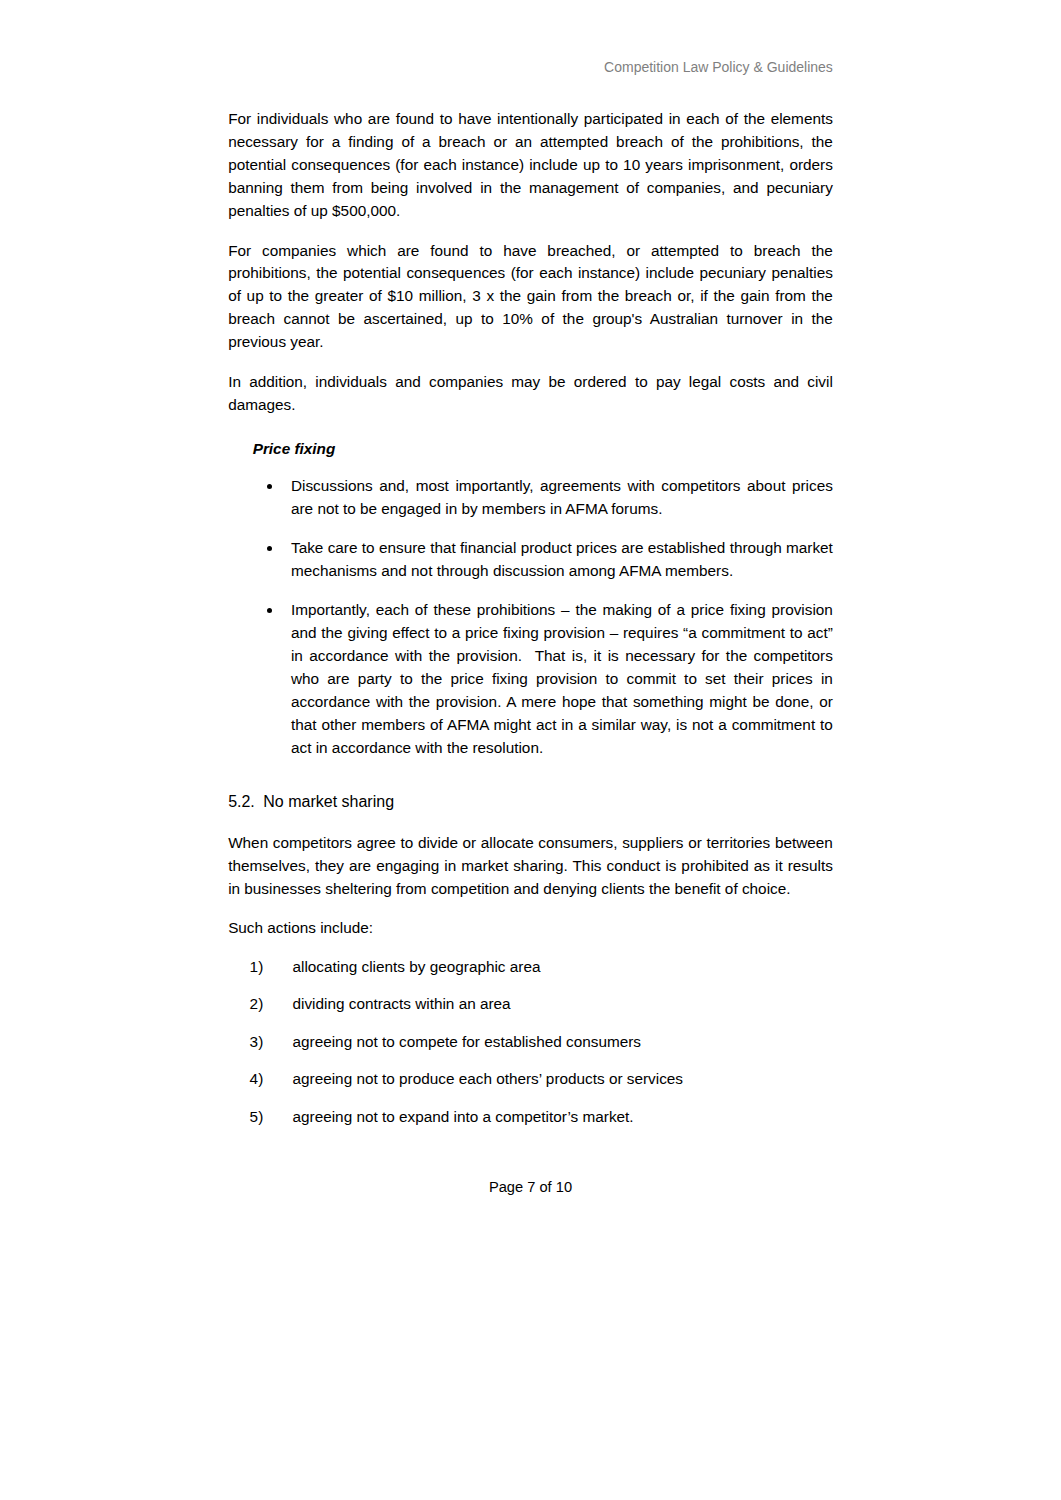Competition Law Policy & Guidelines
For individuals who are found to have intentionally participated in each of the elements necessary for a finding of a breach or an attempted breach of the prohibitions, the potential consequences (for each instance) include up to 10 years imprisonment, orders banning them from being involved in the management of companies, and pecuniary penalties of up $500,000.
For companies which are found to have breached, or attempted to breach the prohibitions, the potential consequences (for each instance) include pecuniary penalties of up to the greater of $10 million, 3 x the gain from the breach or, if the gain from the breach cannot be ascertained, up to 10% of the group's Australian turnover in the previous year.
In addition, individuals and companies may be ordered to pay legal costs and civil damages.
Price fixing
Discussions and, most importantly, agreements with competitors about prices are not to be engaged in by members in AFMA forums.
Take care to ensure that financial product prices are established through market mechanisms and not through discussion among AFMA members.
Importantly, each of these prohibitions – the making of a price fixing provision and the giving effect to a price fixing provision – requires “a commitment to act” in accordance with the provision. That is, it is necessary for the competitors who are party to the price fixing provision to commit to set their prices in accordance with the provision. A mere hope that something might be done, or that other members of AFMA might act in a similar way, is not a commitment to act in accordance with the resolution.
5.2. No market sharing
When competitors agree to divide or allocate consumers, suppliers or territories between themselves, they are engaging in market sharing. This conduct is prohibited as it results in businesses sheltering from competition and denying clients the benefit of choice.
Such actions include:
allocating clients by geographic area
dividing contracts within an area
agreeing not to compete for established consumers
agreeing not to produce each others’ products or services
agreeing not to expand into a competitor’s market.
Page 7 of 10